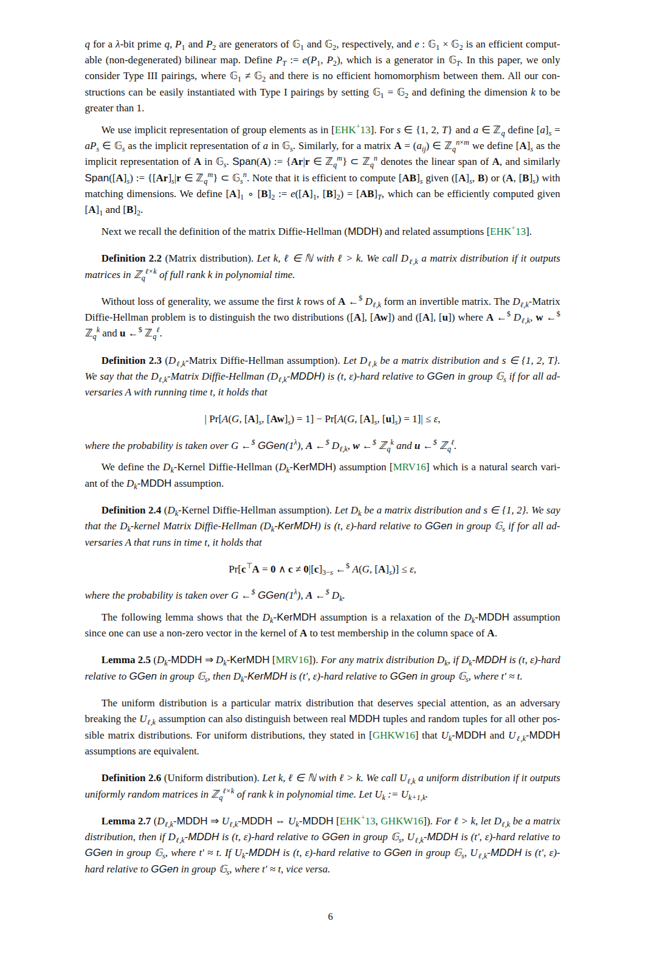q for a λ-bit prime q, P1 and P2 are generators of 𝔾1 and 𝔾2, respectively, and e : 𝔾1 × 𝔾2 is an efficient computable (non-degenerated) bilinear map. Define PT := e(P1, P2), which is a generator in 𝔾T. In this paper, we only consider Type III pairings, where 𝔾1 ≠ 𝔾2 and there is no efficient homomorphism between them. All our constructions can be easily instantiated with Type I pairings by setting 𝔾1 = 𝔾2 and defining the dimension k to be greater than 1.
We use implicit representation of group elements as in [EHK+13]. For s ∈ {1, 2, T} and a ∈ ℤq define [a]s = aPs ∈ 𝔾s as the implicit representation of a in 𝔾s. Similarly, for a matrix A = (aij) ∈ ℤqn×m we define [A]s as the implicit representation of A in 𝔾s. Span(A) := {Ar|r ∈ ℤqm} ⊂ ℤqn denotes the linear span of A, and similarly Span([A]s) := {[Ar]s|r ∈ ℤqm} ⊂ 𝔾sn. Note that it is efficient to compute [AB]s given ([A]s, B) or (A, [B]s) with matching dimensions. We define [A]1 ∘ [B]2 := e([A]1, [B]2) = [AB]T, which can be efficiently computed given [A]1 and [B]2.
Next we recall the definition of the matrix Diffie-Hellman (MDDH) and related assumptions [EHK+13].
Definition 2.2 (Matrix distribution). Let k, ℓ ∈ ℕ with ℓ > k. We call Dℓ,k a matrix distribution if it outputs matrices in ℤqℓ×k of full rank k in polynomial time.
Without loss of generality, we assume the first k rows of A ←$ Dℓ,k form an invertible matrix. The Dℓ,k-Matrix Diffie-Hellman problem is to distinguish the two distributions ([A], [Aw]) and ([A], [u]) where A ←$ Dℓ,k, w ←$ ℤqk and u ←$ ℤqℓ.
Definition 2.3 (Dℓ,k-Matrix Diffie-Hellman assumption). Let Dℓ,k be a matrix distribution and s ∈ {1, 2, T}. We say that the Dℓ,k-Matrix Diffie-Hellman (Dℓ,k-MDDH) is (t, ε)-hard relative to GGen in group 𝔾s if for all adversaries A with running time t, it holds that
| Pr[A(G, [A]s, [Aw]s) = 1] − Pr[A(G, [A]s, [u]s) = 1]| ≤ ε,
where the probability is taken over G ←$ GGen(1λ), A ←$ Dℓ,k, w ←$ ℤqk and u ←$ ℤqℓ.
We define the Dk-Kernel Diffie-Hellman (Dk-KerMDH) assumption [MRV16] which is a natural search variant of the Dk-MDDH assumption.
Definition 2.4 (Dk-Kernel Diffie-Hellman assumption). Let Dk be a matrix distribution and s ∈ {1, 2}. We say that the Dk-kernel Matrix Diffie-Hellman (Dk-KerMDH) is (t, ε)-hard relative to GGen in group 𝔾s if for all adversaries A that runs in time t, it holds that
Pr[c⊤A = 0 ∧ c ≠ 0|[c]3−s ←$ A(G, [A]s)] ≤ ε,
where the probability is taken over G ←$ GGen(1λ), A ←$ Dk.
The following lemma shows that the Dk-KerMDH assumption is a relaxation of the Dk-MDDH assumption since one can use a non-zero vector in the kernel of A to test membership in the column space of A.
Lemma 2.5 (Dk-MDDH ⇒ Dk-KerMDH [MRV16]). For any matrix distribution Dk, if Dk-MDDH is (t, ε)-hard relative to GGen in group 𝔾s, then Dk-KerMDH is (t′, ε)-hard relative to GGen in group 𝔾s, where t′ ≈ t.
The uniform distribution is a particular matrix distribution that deserves special attention, as an adversary breaking the Uℓ,k assumption can also distinguish between real MDDH tuples and random tuples for all other possible matrix distributions. For uniform distributions, they stated in [GHKW16] that Uk-MDDH and Uℓ,k-MDDH assumptions are equivalent.
Definition 2.6 (Uniform distribution). Let k, ℓ ∈ ℕ with ℓ > k. We call Uℓ,k a uniform distribution if it outputs uniformly random matrices in ℤqℓ×k of rank k in polynomial time. Let Uk := Uk+1,k.
Lemma 2.7 (Dℓ,k-MDDH ⇒ Uℓ,k-MDDH ⇔ Uk-MDDH [EHK+13, GHKW16]). For ℓ > k, let Dℓ,k be a matrix distribution, then if Dℓ,k-MDDH is (t, ε)-hard relative to GGen in group 𝔾s, Uℓ,k-MDDH is (t′, ε)-hard relative to GGen in group 𝔾s, where t′ ≈ t. If Uk-MDDH is (t, ε)-hard relative to GGen in group 𝔾s, Uℓ,k-MDDH is (t′, ε)-hard relative to GGen in group 𝔾s, where t′ ≈ t, vice versa.
6